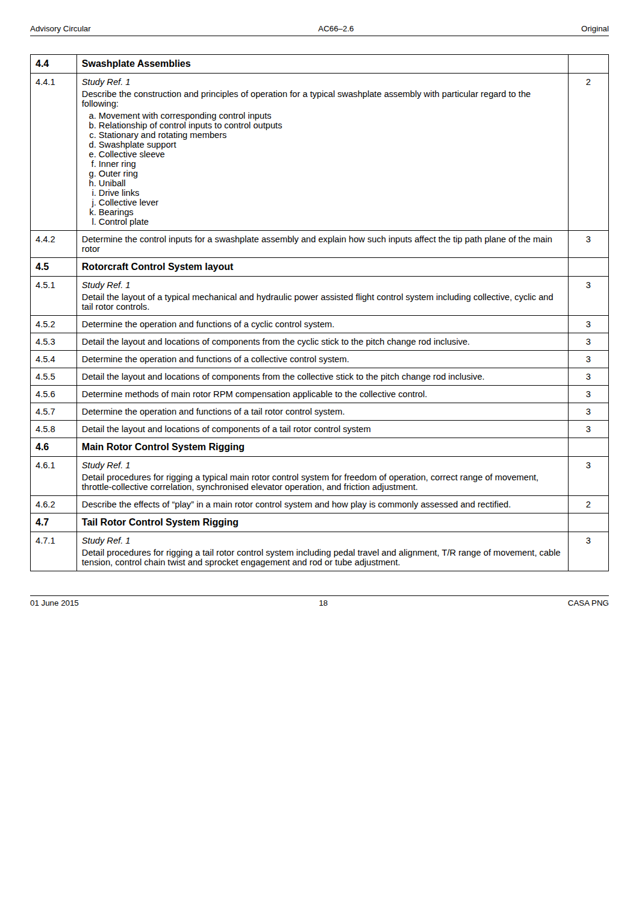Advisory Circular
AC66–2.6
Original
| 4.4 | Swashplate Assemblies | |
| 4.4.1 | Study Ref. 1 Describe the construction and principles of operation for a typical swashplate assembly with particular regard to the following: Movement with corresponding control inputs Relationship of control inputs to control outputs Stationary and rotating members Swashplate support Collective sleeve Inner ring Outer ring Uniball Drive links Collective lever Bearings Control plate | 2 |
| 4.4.2 | Determine the control inputs for a swashplate assembly and explain how such inputs affect the tip path plane of the main rotor | 3 |
| 4.5 | Rotorcraft Control System layout | |
| 4.5.1 | Study Ref. 1 Detail the layout of a typical mechanical and hydraulic power assisted flight control system including collective, cyclic and tail rotor controls. | 3 |
| 4.5.2 | Determine the operation and functions of a cyclic control system. | 3 |
| 4.5.3 | Detail the layout and locations of components from the cyclic stick to the pitch change rod inclusive. | 3 |
| 4.5.4 | Determine the operation and functions of a collective control system. | 3 |
| 4.5.5 | Detail the layout and locations of components from the collective stick to the pitch change rod inclusive. | 3 |
| 4.5.6 | Determine methods of main rotor RPM compensation applicable to the collective control. | 3 |
| 4.5.7 | Determine the operation and functions of a tail rotor control system. | 3 |
| 4.5.8 | Detail the layout and locations of components of a tail rotor control system | 3 |
| 4.6 | Main Rotor Control System Rigging | |
| 4.6.1 | Study Ref. 1 Detail procedures for rigging a typical main rotor control system for freedom of operation, correct range of movement, throttle-collective correlation, synchronised elevator operation, and friction adjustment. | 3 |
| 4.6.2 | Describe the effects of “play” in a main rotor control system and how play is commonly assessed and rectified. | 2 |
| 4.7 | Tail Rotor Control System Rigging | |
| 4.7.1 | Study Ref. 1 Detail procedures for rigging a tail rotor control system including pedal travel and alignment, T/R range of movement, cable tension, control chain twist and sprocket engagement and rod or tube adjustment. | 3 |
01 June 2015
18
CASA PNG